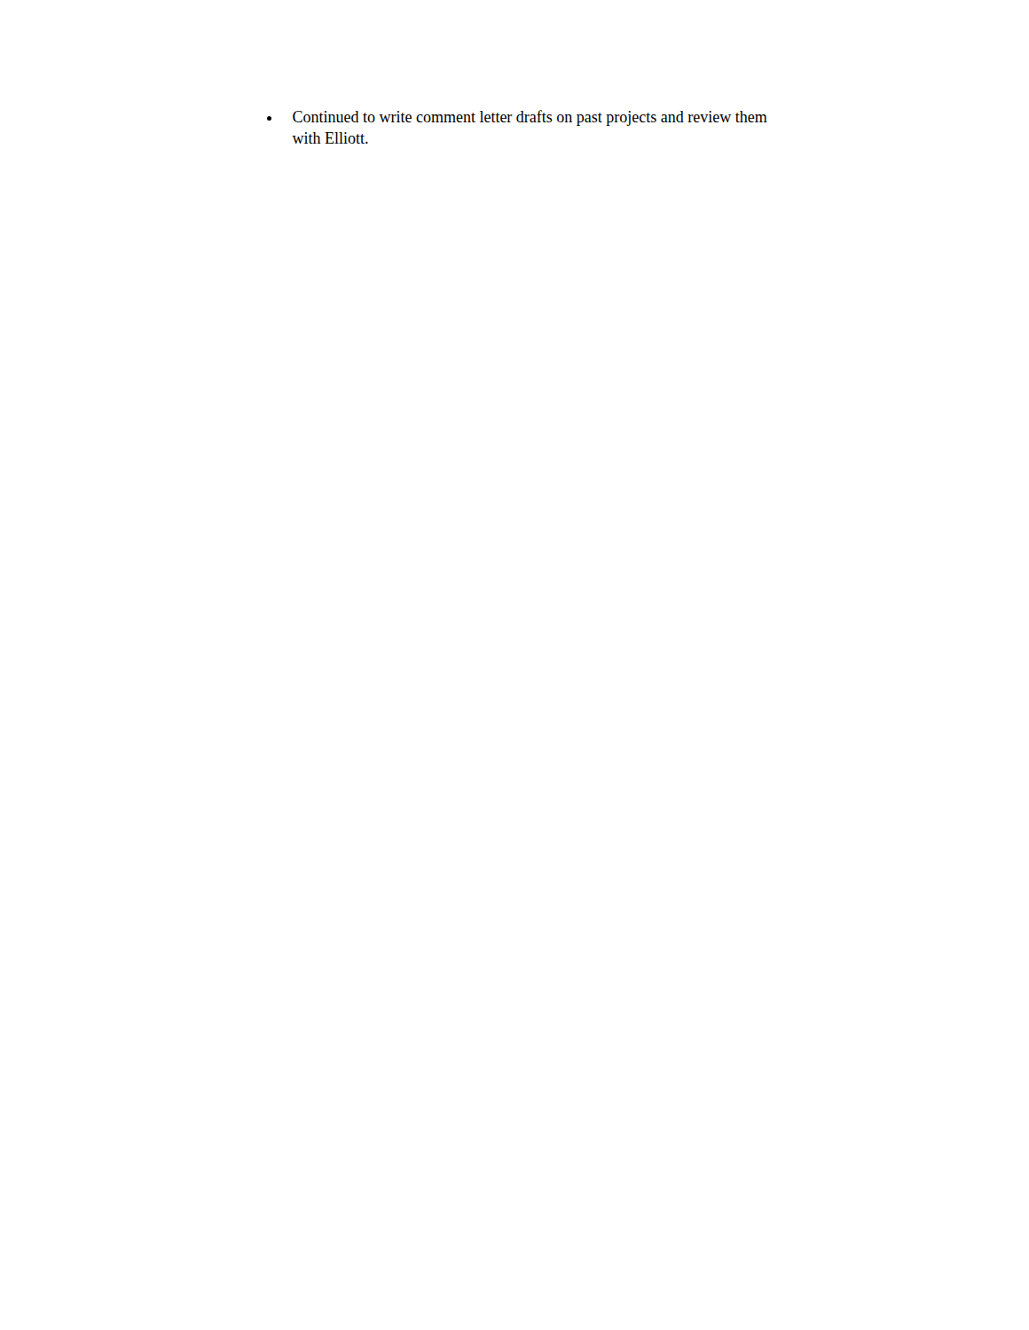Continued to write comment letter drafts on past projects and review them with Elliott.